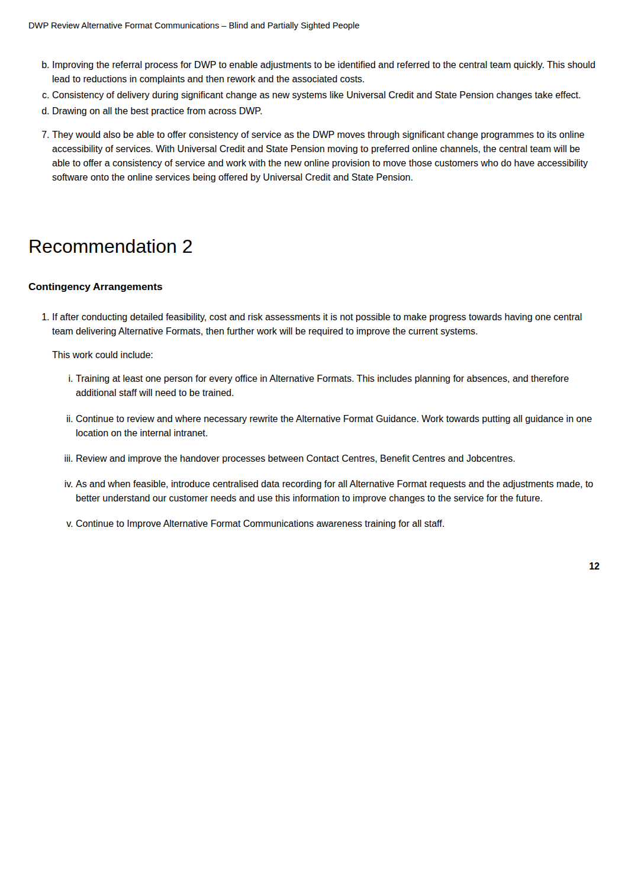DWP Review Alternative Format Communications – Blind and Partially Sighted People
Improving the referral process for DWP to enable adjustments to be identified and referred to the central team quickly. This should lead to reductions in complaints and then rework and the associated costs.
Consistency of delivery during significant change as new systems like Universal Credit and State Pension changes take effect.
Drawing on all the best practice from across DWP.
They would also be able to offer consistency of service as the DWP moves through significant change programmes to its online accessibility of services. With Universal Credit and State Pension moving to preferred online channels, the central team will be able to offer a consistency of service and work with the new online provision to move those customers who do have accessibility software onto the online services being offered by Universal Credit and State Pension.
Recommendation 2
Contingency Arrangements
If after conducting detailed feasibility, cost and risk assessments it is not possible to make progress towards having one central team delivering Alternative Formats, then further work will be required to improve the current systems.
This work could include:
Training at least one person for every office in Alternative Formats. This includes planning for absences, and therefore additional staff will need to be trained.
Continue to review and where necessary rewrite the Alternative Format Guidance. Work towards putting all guidance in one location on the internal intranet.
Review and improve the handover processes between Contact Centres, Benefit Centres and Jobcentres.
As and when feasible, introduce centralised data recording for all Alternative Format requests and the adjustments made, to better understand our customer needs and use this information to improve changes to the service for the future.
Continue to Improve Alternative Format Communications awareness training for all staff.
12